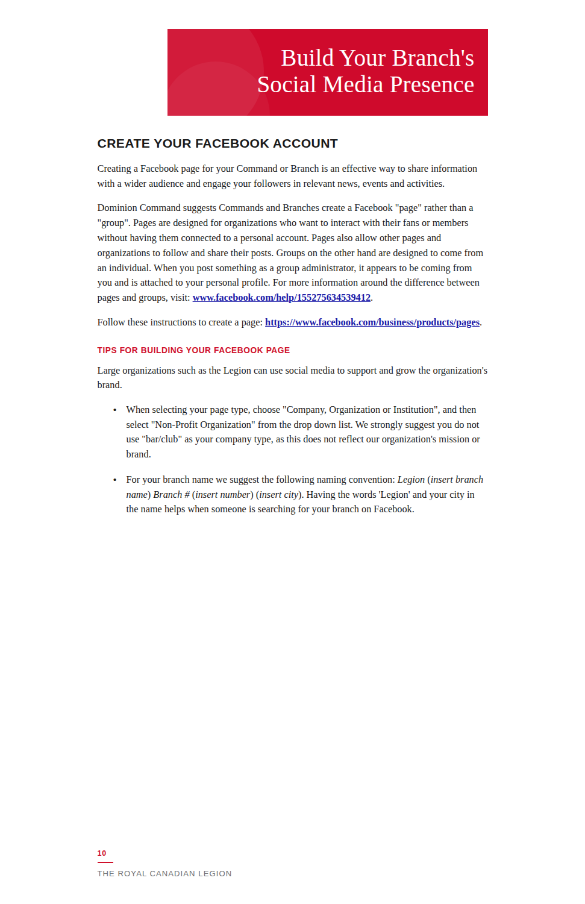Build Your Branch's
Social Media Presence
CREATE YOUR FACEBOOK ACCOUNT
Creating a Facebook page for your Command or Branch is an effective way to share information with a wider audience and engage your followers in relevant news, events and activities.
Dominion Command suggests Commands and Branches create a Facebook "page" rather than a "group". Pages are designed for organizations who want to interact with their fans or members without having them connected to a personal account. Pages also allow other pages and organizations to follow and share their posts. Groups on the other hand are designed to come from an individual. When you post something as a group administrator, it appears to be coming from you and is attached to your personal profile. For more information around the difference between pages and groups, visit: www.facebook.com/help/155275634539412.
Follow these instructions to create a page: https://www.facebook.com/business/products/pages.
Tips for building your Facebook page
Large organizations such as the Legion can use social media to support and grow the organization's brand.
When selecting your page type, choose "Company, Organization or Institution", and then select "Non-Profit Organization" from the drop down list. We strongly suggest you do not use "bar/club" as your company type, as this does not reflect our organization's mission or brand.
For your branch name we suggest the following naming convention: Legion (insert branch name) Branch # (insert number) (insert city). Having the words 'Legion' and your city in the name helps when someone is searching for your branch on Facebook.
10
The Royal Canadian Legion